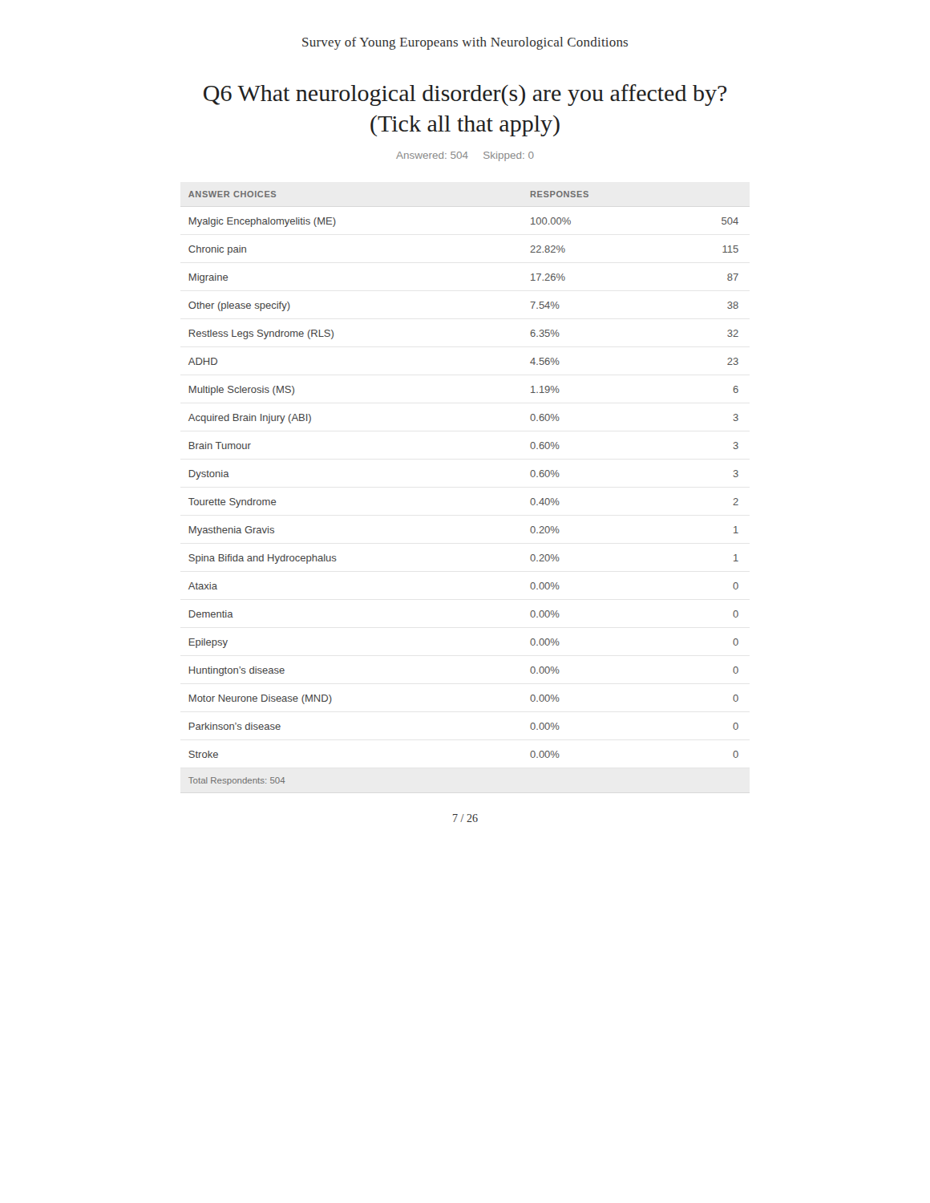Survey of Young Europeans with Neurological Conditions
Q6 What neurological disorder(s) are you affected by? (Tick all that apply)
Answered: 504 Skipped: 0
| Answer Choices | Responses |
| --- | --- |
| Myalgic Encephalomyelitis (ME) | 100.00% | 504 |
| Chronic pain | 22.82% | 115 |
| Migraine | 17.26% | 87 |
| Other (please specify) | 7.54% | 38 |
| Restless Legs Syndrome (RLS) | 6.35% | 32 |
| ADHD | 4.56% | 23 |
| Multiple Sclerosis (MS) | 1.19% | 6 |
| Acquired Brain Injury (ABI) | 0.60% | 3 |
| Brain Tumour | 0.60% | 3 |
| Dystonia | 0.60% | 3 |
| Tourette Syndrome | 0.40% | 2 |
| Myasthenia Gravis | 0.20% | 1 |
| Spina Bifida and Hydrocephalus | 0.20% | 1 |
| Ataxia | 0.00% | 0 |
| Dementia | 0.00% | 0 |
| Epilepsy | 0.00% | 0 |
| Huntington’s disease | 0.00% | 0 |
| Motor Neurone Disease (MND) | 0.00% | 0 |
| Parkinson’s disease | 0.00% | 0 |
| Stroke | 0.00% | 0 |
| Total Respondents: 504 | |
7 / 26